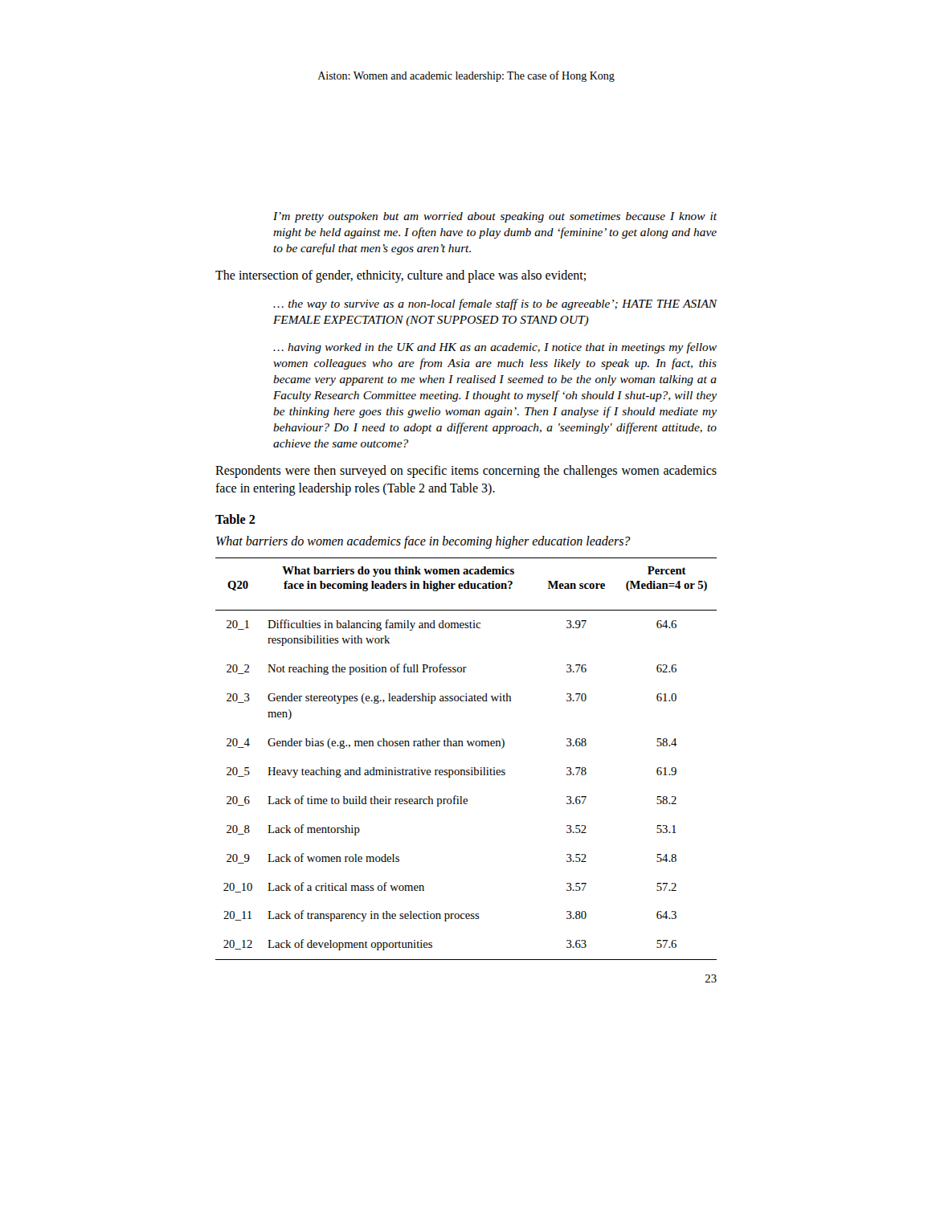Aiston: Women and academic leadership: The case of Hong Kong
I’m pretty outspoken but am worried about speaking out sometimes because I know it might be held against me. I often have to play dumb and ‘feminine’ to get along and have to be careful that men’s egos aren’t hurt.
The intersection of gender, ethnicity, culture and place was also evident;
… the way to survive as a non-local female staff is to be agreeable’; HATE THE ASIAN FEMALE EXPECTATION (NOT SUPPOSED TO STAND OUT)
… having worked in the UK and HK as an academic, I notice that in meetings my fellow women colleagues who are from Asia are much less likely to speak up. In fact, this became very apparent to me when I realised I seemed to be the only woman talking at a Faculty Research Committee meeting. I thought to myself ‘oh should I shut-up?, will they be thinking here goes this gwelio woman again’. Then I analyse if I should mediate my behaviour? Do I need to adopt a different approach, a 'seemingly' different attitude, to achieve the same outcome?
Respondents were then surveyed on specific items concerning the challenges women academics face in entering leadership roles (Table 2 and Table 3).
Table 2
What barriers do women academics face in becoming higher education leaders?
| Q20 | What barriers do you think women academics face in becoming leaders in higher education? | Mean score | Percent (Median=4 or 5) |
| --- | --- | --- | --- |
| 20_1 | Difficulties in balancing family and domestic responsibilities with work | 3.97 | 64.6 |
| 20_2 | Not reaching the position of full Professor | 3.76 | 62.6 |
| 20_3 | Gender stereotypes (e.g., leadership associated with men) | 3.70 | 61.0 |
| 20_4 | Gender bias (e.g., men chosen rather than women) | 3.68 | 58.4 |
| 20_5 | Heavy teaching and administrative responsibilities | 3.78 | 61.9 |
| 20_6 | Lack of time to build their research profile | 3.67 | 58.2 |
| 20_8 | Lack of mentorship | 3.52 | 53.1 |
| 20_9 | Lack of women role models | 3.52 | 54.8 |
| 20_10 | Lack of a critical mass of women | 3.57 | 57.2 |
| 20_11 | Lack of transparency in the selection process | 3.80 | 64.3 |
| 20_12 | Lack of development opportunities | 3.63 | 57.6 |
23